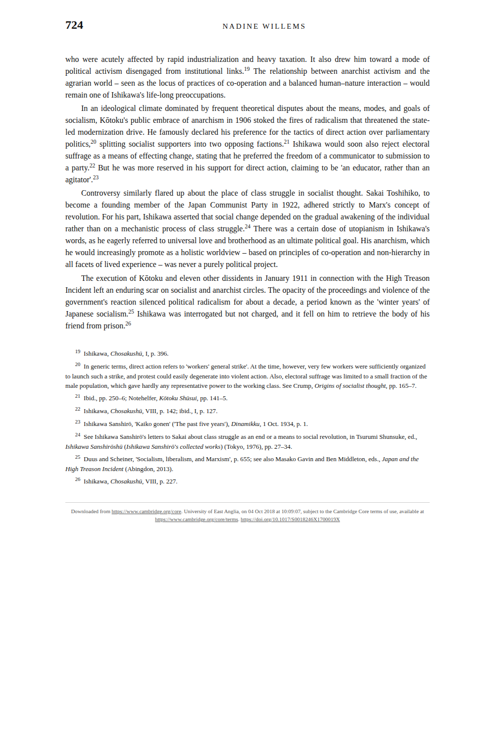724 Nadine Willems
who were acutely affected by rapid industrialization and heavy taxation. It also drew him toward a mode of political activism disengaged from institutional links.19 The relationship between anarchist activism and the agrarian world – seen as the locus of practices of co-operation and a balanced human–nature interaction – would remain one of Ishikawa's life-long preoccupations.
In an ideological climate dominated by frequent theoretical disputes about the means, modes, and goals of socialism, Kōtoku's public embrace of anarchism in 1906 stoked the fires of radicalism that threatened the state-led modernization drive. He famously declared his preference for the tactics of direct action over parliamentary politics,20 splitting socialist supporters into two opposing factions.21 Ishikawa would soon also reject electoral suffrage as a means of effecting change, stating that he preferred the freedom of a communicator to submission to a party.22 But he was more reserved in his support for direct action, claiming to be 'an educator, rather than an agitator'.23
Controversy similarly flared up about the place of class struggle in socialist thought. Sakai Toshihiko, to become a founding member of the Japan Communist Party in 1922, adhered strictly to Marx's concept of revolution. For his part, Ishikawa asserted that social change depended on the gradual awakening of the individual rather than on a mechanistic process of class struggle.24 There was a certain dose of utopianism in Ishikawa's words, as he eagerly referred to universal love and brotherhood as an ultimate political goal. His anarchism, which he would increasingly promote as a holistic worldview – based on principles of co-operation and non-hierarchy in all facets of lived experience – was never a purely political project.
The execution of Kōtoku and eleven other dissidents in January 1911 in connection with the High Treason Incident left an enduring scar on socialist and anarchist circles. The opacity of the proceedings and violence of the government's reaction silenced political radicalism for about a decade, a period known as the 'winter years' of Japanese socialism.25 Ishikawa was interrogated but not charged, and it fell on him to retrieve the body of his friend from prison.26
19 Ishikawa, Chosakushū, I, p. 396.
20 In generic terms, direct action refers to 'workers' general strike'. At the time, however, very few workers were sufficiently organized to launch such a strike, and protest could easily degenerate into violent action. Also, electoral suffrage was limited to a small fraction of the male population, which gave hardly any representative power to the working class. See Crump, Origins of socialist thought, pp. 165–7.
21 Ibid., pp. 250–6; Notehelfer, Kōtoku Shūsui, pp. 141–5.
22 Ishikawa, Chosakushū, VIII, p. 142; ibid., I, p. 127.
23 Ishikawa Sanshirō, 'Kaiko gonen' ('The past five years'), Dinamikku, 1 Oct. 1934, p. 1.
24 See Ishikawa Sanshirō's letters to Sakai about class struggle as an end or a means to social revolution, in Tsurumi Shunsuke, ed., Ishikawa Sanshirōshū (Ishikawa Sanshirō's collected works) (Tokyo, 1976), pp. 27–34.
25 Duus and Scheiner, 'Socialism, liberalism, and Marxism', p. 655; see also Masako Gavin and Ben Middleton, eds., Japan and the High Treason Incident (Abingdon, 2013).
26 Ishikawa, Chosakushū, VIII, p. 227.
Downloaded from https://www.cambridge.org/core. University of East Anglia, on 04 Oct 2018 at 10:09:07, subject to the Cambridge Core terms of use, available at https://www.cambridge.org/core/terms. https://doi.org/10.1017/S0018246X1700019X